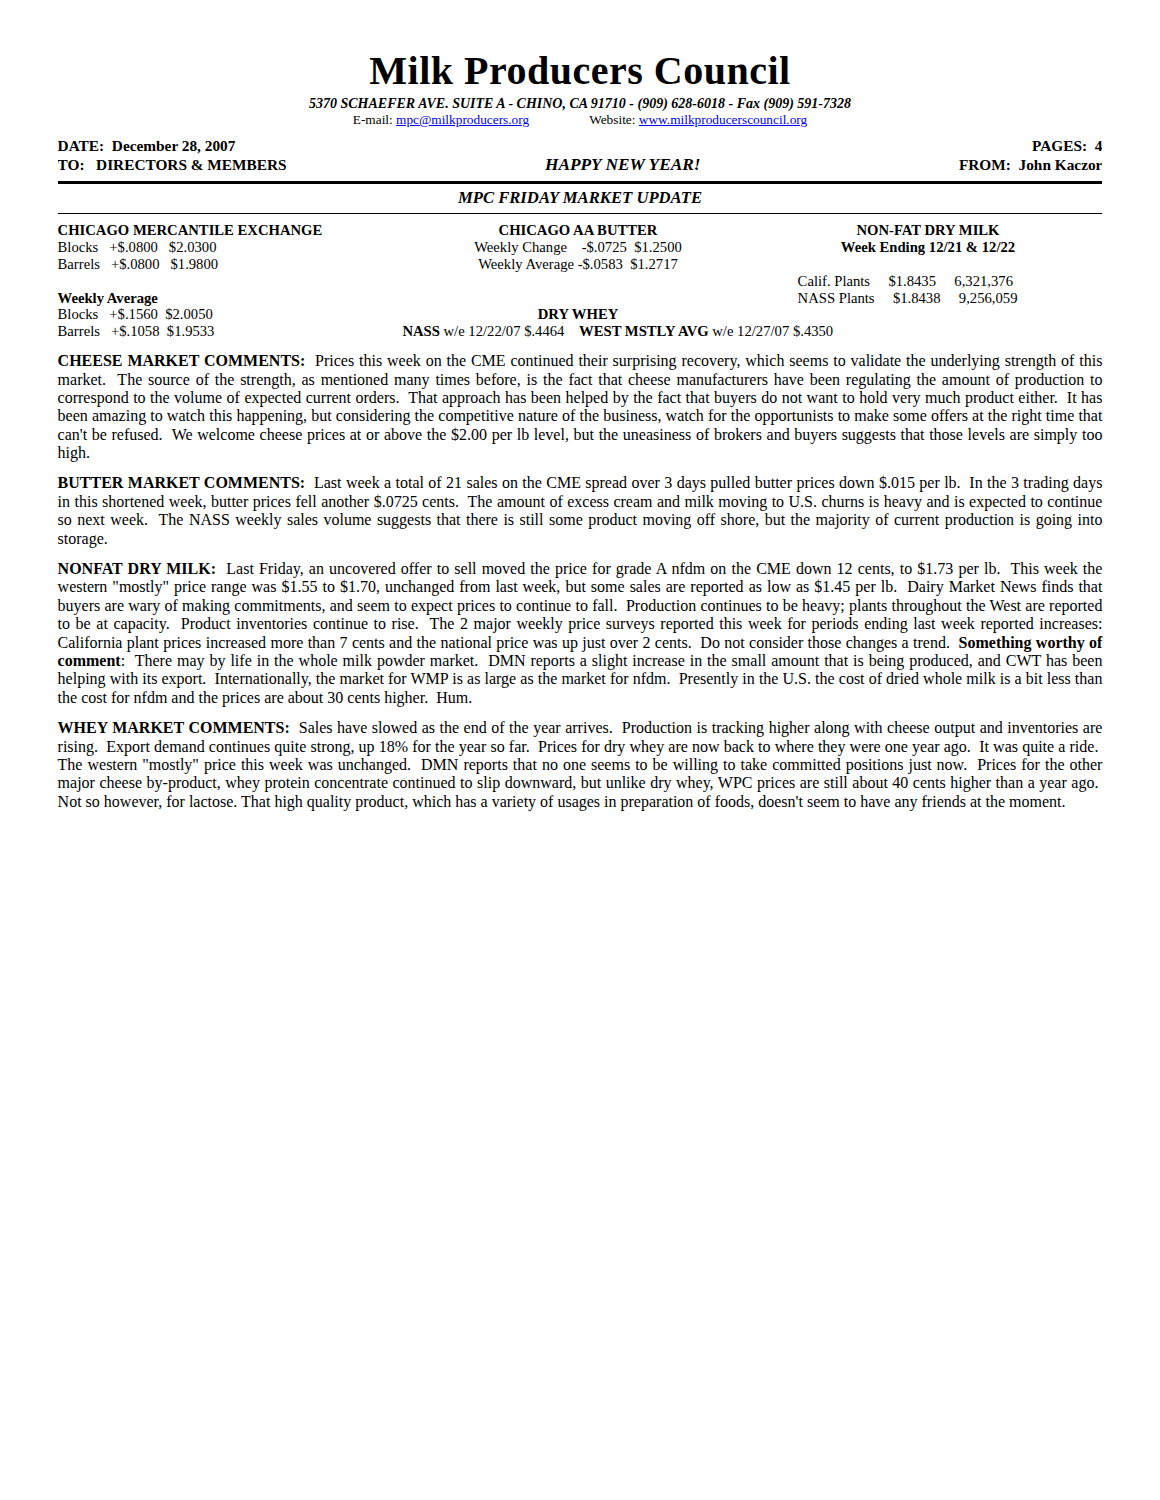Milk Producers Council
5370 SCHAEFER AVE. SUITE A - CHINO, CA 91710 - (909) 628-6018 - Fax (909) 591-7328
E-mail: mpc@milkproducers.org Website: www.milkproducerscouncil.org
DATE: December 28, 2007 PAGES: 4
TO: DIRECTORS & MEMBERS HAPPY NEW YEAR! FROM: John Kaczor
MPC FRIDAY MARKET UPDATE
| CHICAGO MERCANTILE EXCHANGE | CHICAGO AA BUTTER | NON-FAT DRY MILK |
| Blocks +$.0800 $2.0300 | Weekly Change -$.0725 $1.2500 | Week Ending 12/21 & 12/22 |
| Barrels +$.0800 $1.9800 | Weekly Average -$.0583 $1.2717 | |
| | | Calif. Plants $1.8435 6,321,376 |
| Weekly Average | | NASS Plants $1.8438 9,256,059 |
| Blocks +$.1560 $2.0050 | DRY WHEY | |
| Barrels +$.1058 $1.9533 | NASS w/e 12/22/07 $.4464 WEST MSTLY AVG w/e 12/27/07 $.4350 |
CHEESE MARKET COMMENTS: Prices this week on the CME continued their surprising recovery, which seems to validate the underlying strength of this market. The source of the strength, as mentioned many times before, is the fact that cheese manufacturers have been regulating the amount of production to correspond to the volume of expected current orders. That approach has been helped by the fact that buyers do not want to hold very much product either. It has been amazing to watch this happening, but considering the competitive nature of the business, watch for the opportunists to make some offers at the right time that can't be refused. We welcome cheese prices at or above the $2.00 per lb level, but the uneasiness of brokers and buyers suggests that those levels are simply too high.
BUTTER MARKET COMMENTS: Last week a total of 21 sales on the CME spread over 3 days pulled butter prices down $.015 per lb. In the 3 trading days in this shortened week, butter prices fell another $.0725 cents. The amount of excess cream and milk moving to U.S. churns is heavy and is expected to continue so next week. The NASS weekly sales volume suggests that there is still some product moving off shore, but the majority of current production is going into storage.
NONFAT DRY MILK: Last Friday, an uncovered offer to sell moved the price for grade A nfdm on the CME down 12 cents, to $1.73 per lb. This week the western "mostly" price range was $1.55 to $1.70, unchanged from last week, but some sales are reported as low as $1.45 per lb. Dairy Market News finds that buyers are wary of making commitments, and seem to expect prices to continue to fall. Production continues to be heavy; plants throughout the West are reported to be at capacity. Product inventories continue to rise. The 2 major weekly price surveys reported this week for periods ending last week reported increases: California plant prices increased more than 7 cents and the national price was up just over 2 cents. Do not consider those changes a trend. Something worthy of comment: There may by life in the whole milk powder market. DMN reports a slight increase in the small amount that is being produced, and CWT has been helping with its export. Internationally, the market for WMP is as large as the market for nfdm. Presently in the U.S. the cost of dried whole milk is a bit less than the cost for nfdm and the prices are about 30 cents higher. Hum.
WHEY MARKET COMMENTS: Sales have slowed as the end of the year arrives. Production is tracking higher along with cheese output and inventories are rising. Export demand continues quite strong, up 18% for the year so far. Prices for dry whey are now back to where they were one year ago. It was quite a ride. The western "mostly" price this week was unchanged. DMN reports that no one seems to be willing to take committed positions just now. Prices for the other major cheese by-product, whey protein concentrate continued to slip downward, but unlike dry whey, WPC prices are still about 40 cents higher than a year ago. Not so however, for lactose. That high quality product, which has a variety of usages in preparation of foods, doesn't seem to have any friends at the moment.